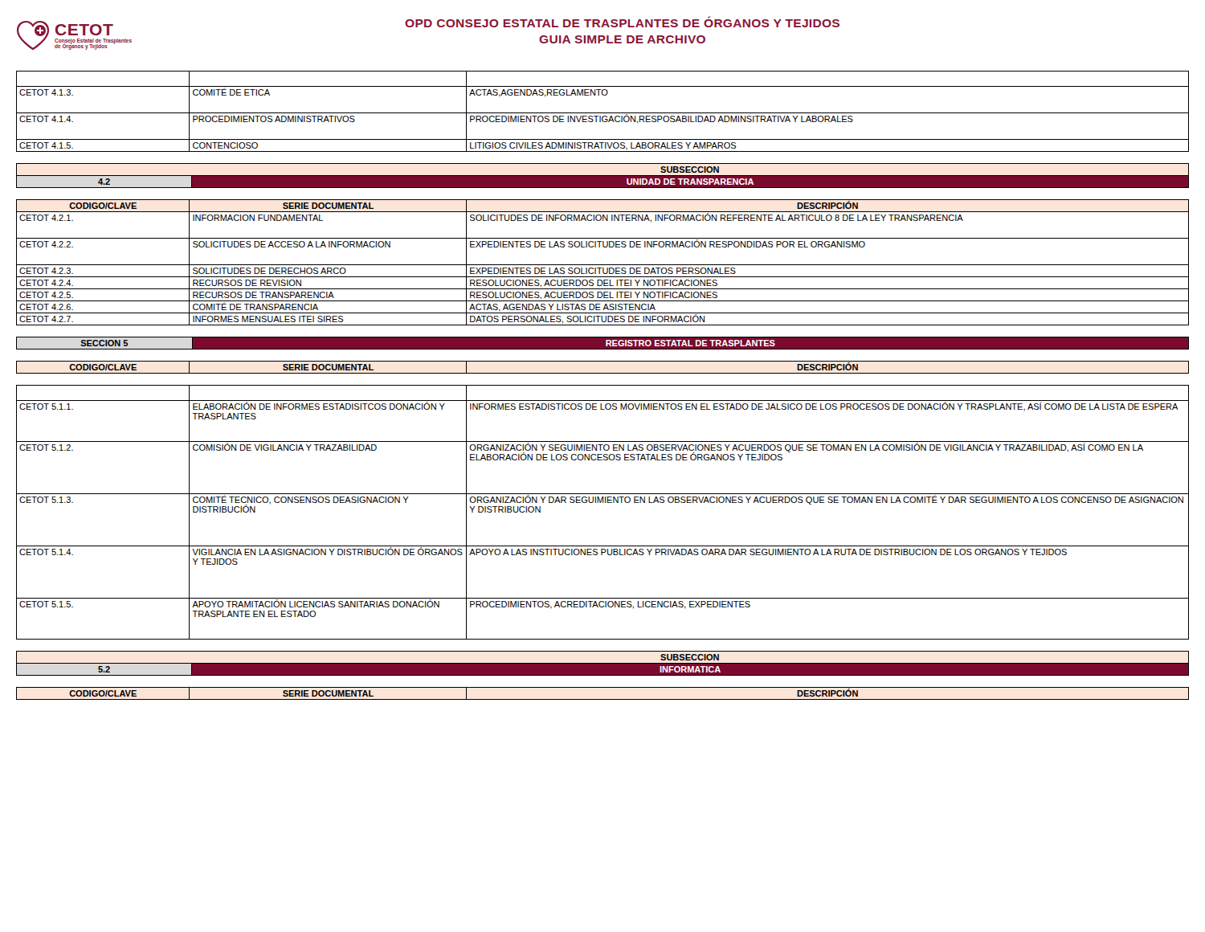CETOT
Consejo Estatal de Trasplantes
de Órganos y Tejidos
OPD CONSEJO ESTATAL DE TRASPLANTES DE ÓRGANOS Y TEJIDOS
GUIA SIMPLE DE ARCHIVO
| CETOT 4.1.3. | COMITÉ DE ETICA | ACTAS,AGENDAS,REGLAMENTO |
| CETOT 4.1.4. | PROCEDIMIENTOS ADMINISTRATIVOS | PROCEDIMIENTOS DE INVESTIGACIÓN,RESPOSABILIDAD ADMINSITRATIVA Y LABORALES |
| CETOT 4.1.5. | CONTENCIOSO | LITIGIOS CIVILES ADMINISTRATIVOS, LABORALES Y AMPAROS |
| | SUBSECCION |
| 4.2 | UNIDAD DE TRANSPARENCIA |
| CODIGO/CLAVE | SERIE DOCUMENTAL | DESCRIPCIÓN |
| CETOT 4.2.1. | INFORMACION FUNDAMENTAL | SOLICITUDES DE INFORMACION INTERNA, INFORMACIÓN REFERENTE AL ARTICULO 8 DE LA LEY TRANSPARENCIA |
| CETOT 4.2.2. | SOLICITUDES DE ACCESO A LA INFORMACION | EXPEDIENTES DE LAS SOLICITUDES DE INFORMACIÓN RESPONDIDAS POR EL ORGANISMO |
| CETOT 4.2.3. | SOLICITUDES DE DERECHOS ARCO | EXPEDIENTES DE LAS SOLICITUDES DE DATOS PERSONALES |
| CETOT 4.2.4. | RECURSOS DE REVISION | RESOLUCIONES, ACUERDOS DEL ITEI Y NOTIFICACIONES |
| CETOT 4.2.5. | RECURSOS DE TRANSPARENCIA | RESOLUCIONES, ACUERDOS DEL ITEI Y NOTIFICACIONES |
| CETOT 4.2.6. | COMITÉ DE TRANSPARENCIA | ACTAS, AGENDAS Y LISTAS DE ASISTENCIA |
| CETOT 4.2.7. | INFORMES MENSUALES ITEI SIRES | DATOS PERSONALES, SOLICITUDES DE INFORMACIÓN |
| SECCION 5 | REGISTRO ESTATAL DE TRASPLANTES |
| CODIGO/CLAVE | SERIE DOCUMENTAL | DESCRIPCIÓN |
| CETOT 5.1.1. | ELABORACIÓN DE INFORMES ESTADISITCOS DONACIÓN Y TRASPLANTES | INFORMES ESTADISTICOS DE LOS MOVIMIENTOS EN EL ESTADO DE JALSICO DE LOS PROCESOS DE DONACIÓN Y TRASPLANTE, ASÍ COMO DE LA LISTA DE ESPERA |
| CETOT 5.1.2. | COMISIÓN DE VIGILANCIA Y TRAZABILIDAD | ORGANIZACIÓN Y SEGUIMIENTO EN LAS OBSERVACIONES Y ACUERDOS QUE SE TOMAN EN LA COMISIÓN DE VIGILANCIA Y TRAZABILIDAD, ASÍ COMO EN LA ELABORACIÓN DE LOS CONCESOS ESTATALES DE ÓRGANOS Y TEJIDOS |
| CETOT 5.1.3. | COMITÉ TECNICO, CONSENSOS DEASIGNACION Y DISTRIBUCIÓN | ORGANIZACIÓN Y DAR SEGUIMIENTO EN LAS OBSERVACIONES Y ACUERDOS QUE SE TOMAN EN LA COMITÉ Y DAR SEGUIMIENTO A LOS CONCENSO DE ASIGNACION Y DISTRIBUCION |
| CETOT 5.1.4. | VIGILANCIA EN LA ASIGNACION Y DISTRIBUCIÓN DE ÓRGANOS Y TEJIDOS | APOYO A LAS INSTITUCIONES PUBLICAS Y PRIVADAS OARA DAR SEGUIMIENTO A LA RUTA DE DISTRIBUCION DE LOS ORGANOS Y TEJIDOS |
| CETOT 5.1.5. | APOYO TRAMITACIÓN LICENCIAS SANITARIAS DONACIÓN TRASPLANTE EN EL ESTADO | PROCEDIMIENTOS, ACREDITACIONES, LICENCIAS, EXPEDIENTES |
| | SUBSECCION |
| 5.2 | INFORMATICA |
| CODIGO/CLAVE | SERIE DOCUMENTAL | DESCRIPCIÓN |